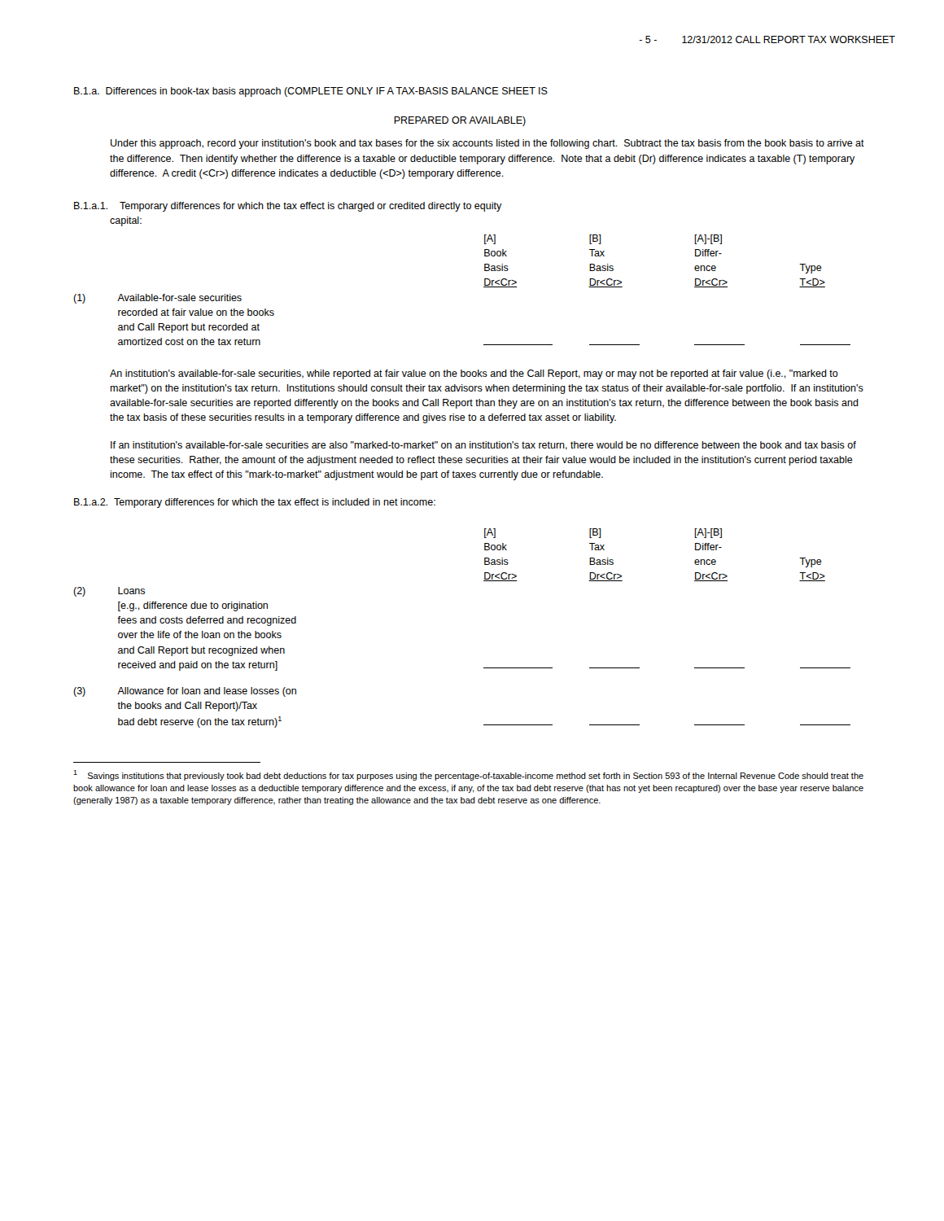- 5 -12/31/2012 CALL REPORT TAX WORKSHEET
B.1.a. Differences in book-tax basis approach (COMPLETE ONLY IF A TAX-BASIS BALANCE SHEET IS
PREPARED OR AVAILABLE)
Under this approach, record your institution's book and tax bases for the six accounts listed in the following chart. Subtract the tax basis from the book basis to arrive at the difference. Then identify whether the difference is a taxable or deductible temporary difference. Note that a debit (Dr) difference indicates a taxable (T) temporary difference. A credit (<Cr>) difference indicates a deductible (<D>) temporary difference.
B.1.a.1. Temporary differences for which the tax effect is charged or credited directly to equity
capital:
| | | [A] | [B] | [A]-[B] | |
| | | Book | Tax | Differ- | |
| | | Basis | Basis | ence | Type |
| | | Dr<Cr> | Dr<Cr> | Dr<Cr> | T<D> |
| (1) | Available-for-sale securities | | | | |
| | recorded at fair value on the books | | | | |
| | and Call Report but recorded at | | | | |
| | amortized cost on the tax return | | | | |
An institution's available-for-sale securities, while reported at fair value on the books and the Call Report, may or may not be reported at fair value (i.e., "marked to market") on the institution's tax return. Institutions should consult their tax advisors when determining the tax status of their available-for-sale portfolio. If an institution's available-for-sale securities are reported differently on the books and Call Report than they are on an institution's tax return, the difference between the book basis and the tax basis of these securities results in a temporary difference and gives rise to a deferred tax asset or liability.
If an institution's available-for-sale securities are also "marked-to-market" on an institution's tax return, there would be no difference between the book and tax basis of these securities. Rather, the amount of the adjustment needed to reflect these securities at their fair value would be included in the institution's current period taxable income. The tax effect of this "mark-to-market" adjustment would be part of taxes currently due or refundable.
B.1.a.2. Temporary differences for which the tax effect is included in net income:
| | | [A] | [B] | [A]-[B] | |
| | | Book | Tax | Differ- | |
| | | Basis | Basis | ence | Type |
| | | Dr<Cr> | Dr<Cr> | Dr<Cr> | T<D> |
| (2) | Loans | | | | |
| | [e.g., difference due to origination | | | | |
| | fees and costs deferred and recognized | | | | |
| | over the life of the loan on the books | | | | |
| | and Call Report but recognized when | | | | |
| | received and paid on the tax return] | | | | |
| (3) | Allowance for loan and lease losses (on | | | | |
| | the books and Call Report)/Tax | | | | |
| | bad debt reserve (on the tax return) 1 | | | | |
1 Savings institutions that previously took bad debt deductions for tax purposes using the percentage-of-taxable-income method set forth in Section 593 of the Internal Revenue Code should treat the book allowance for loan and lease losses as a deductible temporary difference and the excess, if any, of the tax bad debt reserve (that has not yet been recaptured) over the base year reserve balance (generally 1987) as a taxable temporary difference, rather than treating the allowance and the tax bad debt reserve as one difference.